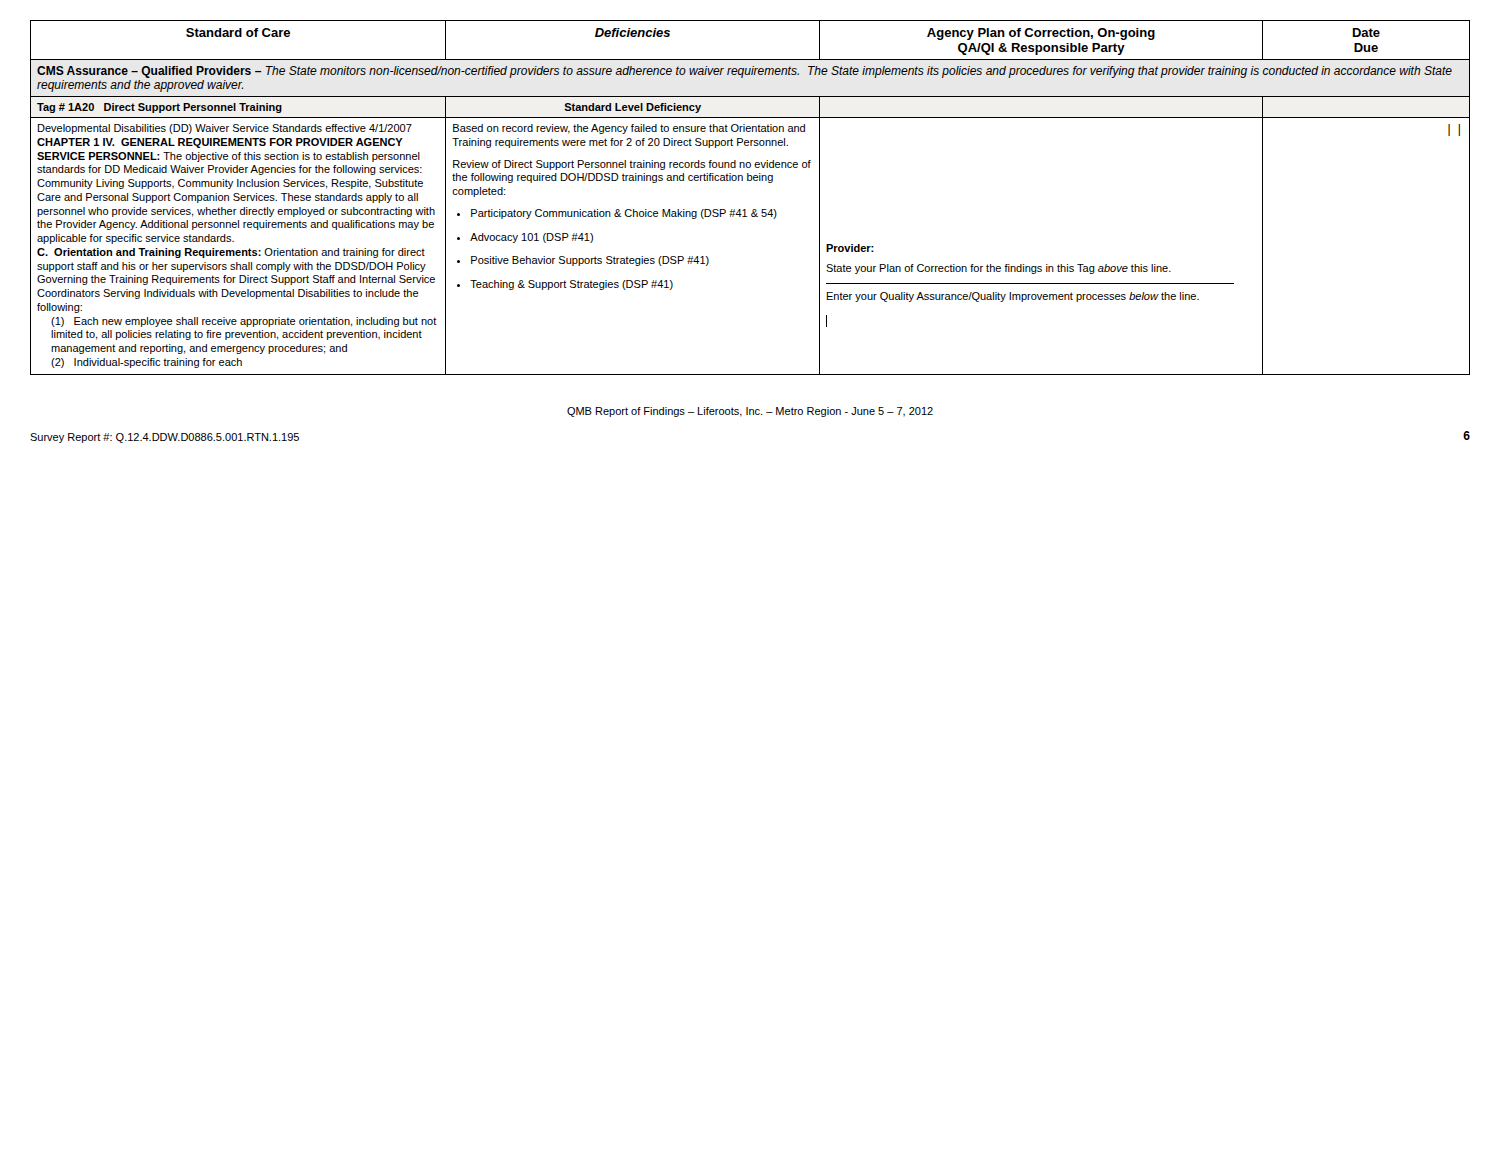| Standard of Care | Deficiencies | Agency Plan of Correction, On-going QA/QI & Responsible Party | Date Due |
| --- | --- | --- | --- |
| CMS Assurance – Qualified Providers – The State monitors non-licensed/non-certified providers to assure adherence to waiver requirements. The State implements its policies and procedures for verifying that provider training is conducted in accordance with State requirements and the approved waiver. |
| Tag # 1A20 Direct Support Personnel Training | Standard Level Deficiency | | |
| Developmental Disabilities (DD) Waiver Service Standards effective 4/1/2007 CHAPTER 1 IV. GENERAL REQUIREMENTS FOR PROVIDER AGENCY SERVICE PERSONNEL: The objective of this section is to establish personnel standards for DD Medicaid Waiver Provider Agencies for the following services: Community Living Supports, Community Inclusion Services, Respite, Substitute Care and Personal Support Companion Services. These standards apply to all personnel who provide services, whether directly employed or subcontracting with the Provider Agency. Additional personnel requirements and qualifications may be applicable for specific service standards. C. Orientation and Training Requirements: Orientation and training for direct support staff and his or her supervisors shall comply with the DDSD/DOH Policy Governing the Training Requirements for Direct Support Staff and Internal Service Coordinators Serving Individuals with Developmental Disabilities to include the following: (1) Each new employee shall receive appropriate orientation, including but not limited to, all policies relating to fire prevention, accident prevention, incident management and reporting, and emergency procedures; and (2) Individual-specific training for each | Based on record review, the Agency failed to ensure that Orientation and Training requirements were met for 2 of 20 Direct Support Personnel. Review of Direct Support Personnel training records found no evidence of the following required DOH/DDSD trainings and certification being completed: Participatory Communication & Choice Making (DSP #41 & 54) Advocacy 101 (DSP #41) Positive Behavior Supports Strategies (DSP #41) Teaching & Support Strategies (DSP #41) | Provider: State your Plan of Correction for the findings in this Tag above this line. Enter your Quality Assurance/Quality Improvement processes below the line. | / / |
QMB Report of Findings – Liferoots, Inc. – Metro Region - June 5 – 7, 2012
Survey Report #: Q.12.4.DDW.D0886.5.001.RTN.1.195
6